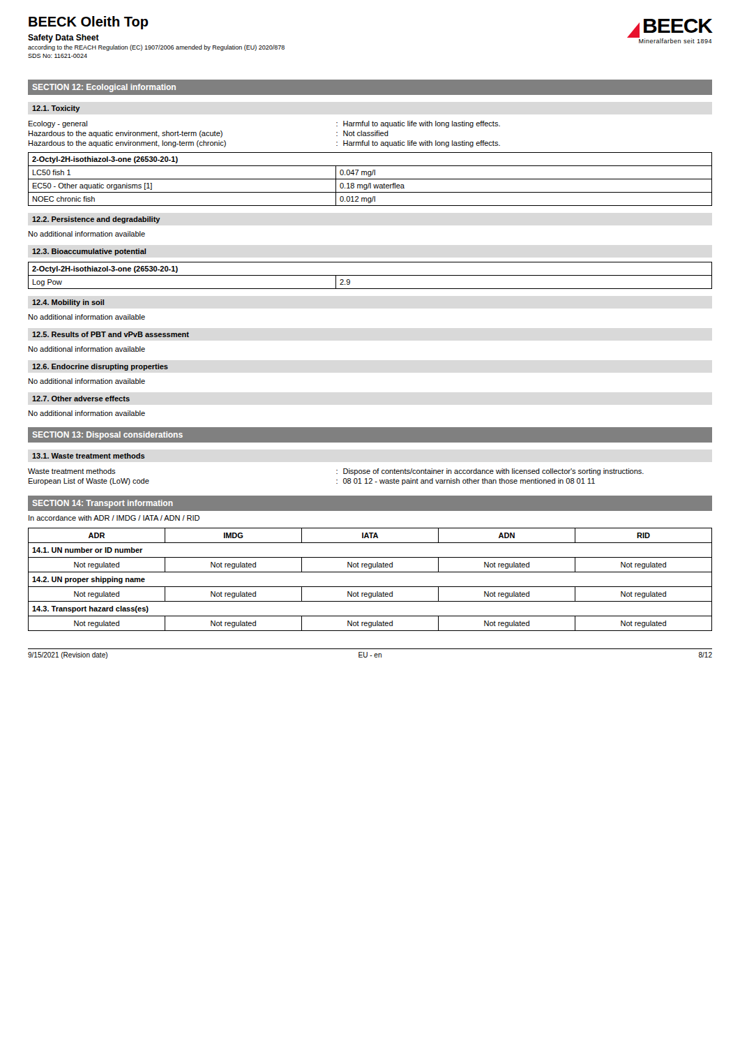BEECK Oleith Top
Safety Data Sheet
according to the REACH Regulation (EC) 1907/2006 amended by Regulation (EU) 2020/878
SDS No: 11621-0024
BEECK
Mineralfarben seit 1894
SECTION 12: Ecological information
12.1. Toxicity
| Ecology - general | : | Harmful to aquatic life with long lasting effects. |
| Hazardous to the aquatic environment, short-term (acute) | : | Not classified |
| Hazardous to the aquatic environment, long-term (chronic) | : | Harmful to aquatic life with long lasting effects. |
| 2-Octyl-2H-isothiazol-3-one (26530-20-1) |
| --- |
| LC50 fish 1 | 0.047 mg/l |
| EC50 - Other aquatic organisms [1] | 0.18 mg/l waterflea |
| NOEC chronic fish | 0.012 mg/l |
12.2. Persistence and degradability
No additional information available
12.3. Bioaccumulative potential
| 2-Octyl-2H-isothiazol-3-one (26530-20-1) |
| --- |
| Log Pow | 2.9 |
12.4. Mobility in soil
No additional information available
12.5. Results of PBT and vPvB assessment
No additional information available
12.6. Endocrine disrupting properties
No additional information available
12.7. Other adverse effects
No additional information available
SECTION 13: Disposal considerations
13.1. Waste treatment methods
| Waste treatment methods | : | Dispose of contents/container in accordance with licensed collector's sorting instructions. |
| European List of Waste (LoW) code | : | 08 01 12 - waste paint and varnish other than those mentioned in 08 01 11 |
SECTION 14: Transport information
In accordance with ADR / IMDG / IATA / ADN / RID
| ADR | IMDG | IATA | ADN | RID |
| --- | --- | --- | --- | --- |
| 14.1. UN number or ID number |
| Not regulated | Not regulated | Not regulated | Not regulated | Not regulated |
| 14.2. UN proper shipping name |
| Not regulated | Not regulated | Not regulated | Not regulated | Not regulated |
| 14.3. Transport hazard class(es) |
| Not regulated | Not regulated | Not regulated | Not regulated | Not regulated |
9/15/2021 (Revision date)
EU - en
8/12